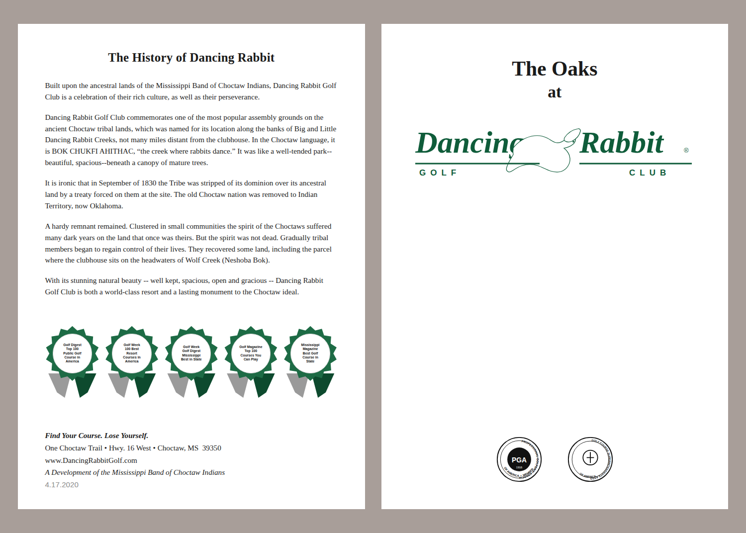The History of Dancing Rabbit
Built upon the ancestral lands of the Mississippi Band of Choctaw Indians, Dancing Rabbit Golf Club is a celebration of their rich culture, as well as their perseverance.
Dancing Rabbit Golf Club commemorates one of the most popular assembly grounds on the ancient Choctaw tribal lands, which was named for its location along the banks of Big and Little Dancing Rabbit Creeks, not many miles distant from the clubhouse. In the Choctaw language, it is BOK CHUKFI AHITHAC, “the creek where rabbits dance.” It was like a well-tended park--beautiful, spacious--beneath a canopy of mature trees.
It is ironic that in September of 1830 the Tribe was stripped of its dominion over its ancestral land by a treaty forced on them at the site. The old Choctaw nation was removed to Indian Territory, now Oklahoma.
A hardy remnant remained. Clustered in small communities the spirit of the Choctaws suffered many dark years on the land that once was theirs. But the spirit was not dead. Gradually tribal members began to regain control of their lives. They recovered some land, including the parcel where the clubhouse sits on the headwaters of Wolf Creek (Neshoba Bok).
With its stunning natural beauty -- well kept, spacious, open and gracious -- Dancing Rabbit Golf Club is both a world-class resort and a lasting monument to the Choctaw ideal.
Golf Digest
Top 100
Public Golf
Course in
America
Golf Week
100 Best
Resort
Courses in
America
Golf Week
Golf Digest
Mississippi
Best in State
Golf Magazine
Top 100
Courses You
Can Play
Mississippi
Magazine
Best Golf
Course in
State
Find Your Course. Lose Yourself.
One Choctaw Trail • Hwy. 16 West • Choctaw, MS 39350
www.DancingRabbitGolf.com
A Development of the Mississippi Band of Choctaw Indians
4.17.2020
The Oaks
at
Dancing Rabbit ® GOLF CLUB
PGA 1916 PROFESSIONAL GOLFERS' ASSOCIATION OF AMERICA • MEMBER
GOLF COURSE SUPERINTENDENTS ASSOCIATION OF AMERICA